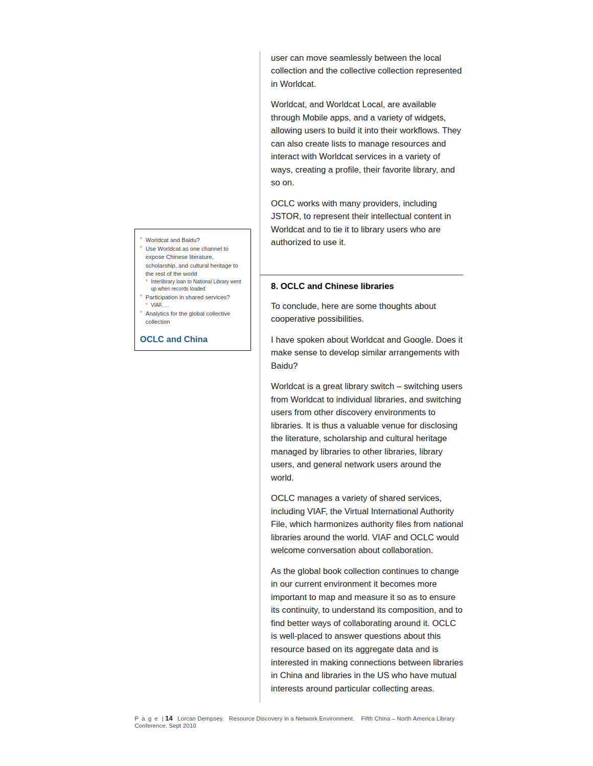Worldcat and Baidu?
Use Worldcat as one channel to expose Chinese literature, scholarship, and cultural heritage to the rest of the world
Interlibrary loan to National Library went up when records loaded
Participation in shared services?
VIAF, …
Analytics for the global collective collection
OCLC and China
user can move seamlessly between the local collection and the collective collection represented in Worldcat.
Worldcat, and Worldcat Local, are available through Mobile apps, and a variety of widgets, allowing users to build it into their workflows. They can also create lists to manage resources and interact with Worldcat services in a variety of ways, creating a profile, their favorite library, and so on.
OCLC works with many providers, including JSTOR, to represent their intellectual content in Worldcat and to tie it to library users who are authorized to use it.
8. OCLC and Chinese libraries
To conclude, here are some thoughts about cooperative possibilities.
I have spoken about Worldcat and Google. Does it make sense to develop similar arrangements with Baidu?
Worldcat is a great library switch – switching users from Worldcat to individual libraries, and switching users from other discovery environments to libraries. It is thus a valuable venue for disclosing the literature, scholarship and cultural heritage managed by libraries to other libraries, library users, and general network users around the world.
OCLC manages a variety of shared services, including VIAF, the Virtual International Authority File, which harmonizes authority files from national libraries around the world. VIAF and OCLC would welcome conversation about collaboration.
As the global book collection continues to change in our current environment it becomes more important to map and measure it so as to ensure its continuity, to understand its composition, and to find better ways of collaborating around it. OCLC is well-placed to answer questions about this resource based on its aggregate data and is interested in making connections between libraries in China and libraries in the US who have mutual interests around particular collecting areas.
P a g e | 14 Lorcan Dempsey. Resource Discovery in a Network Environment. Fifth China – North America Library Conference. Sept 2010